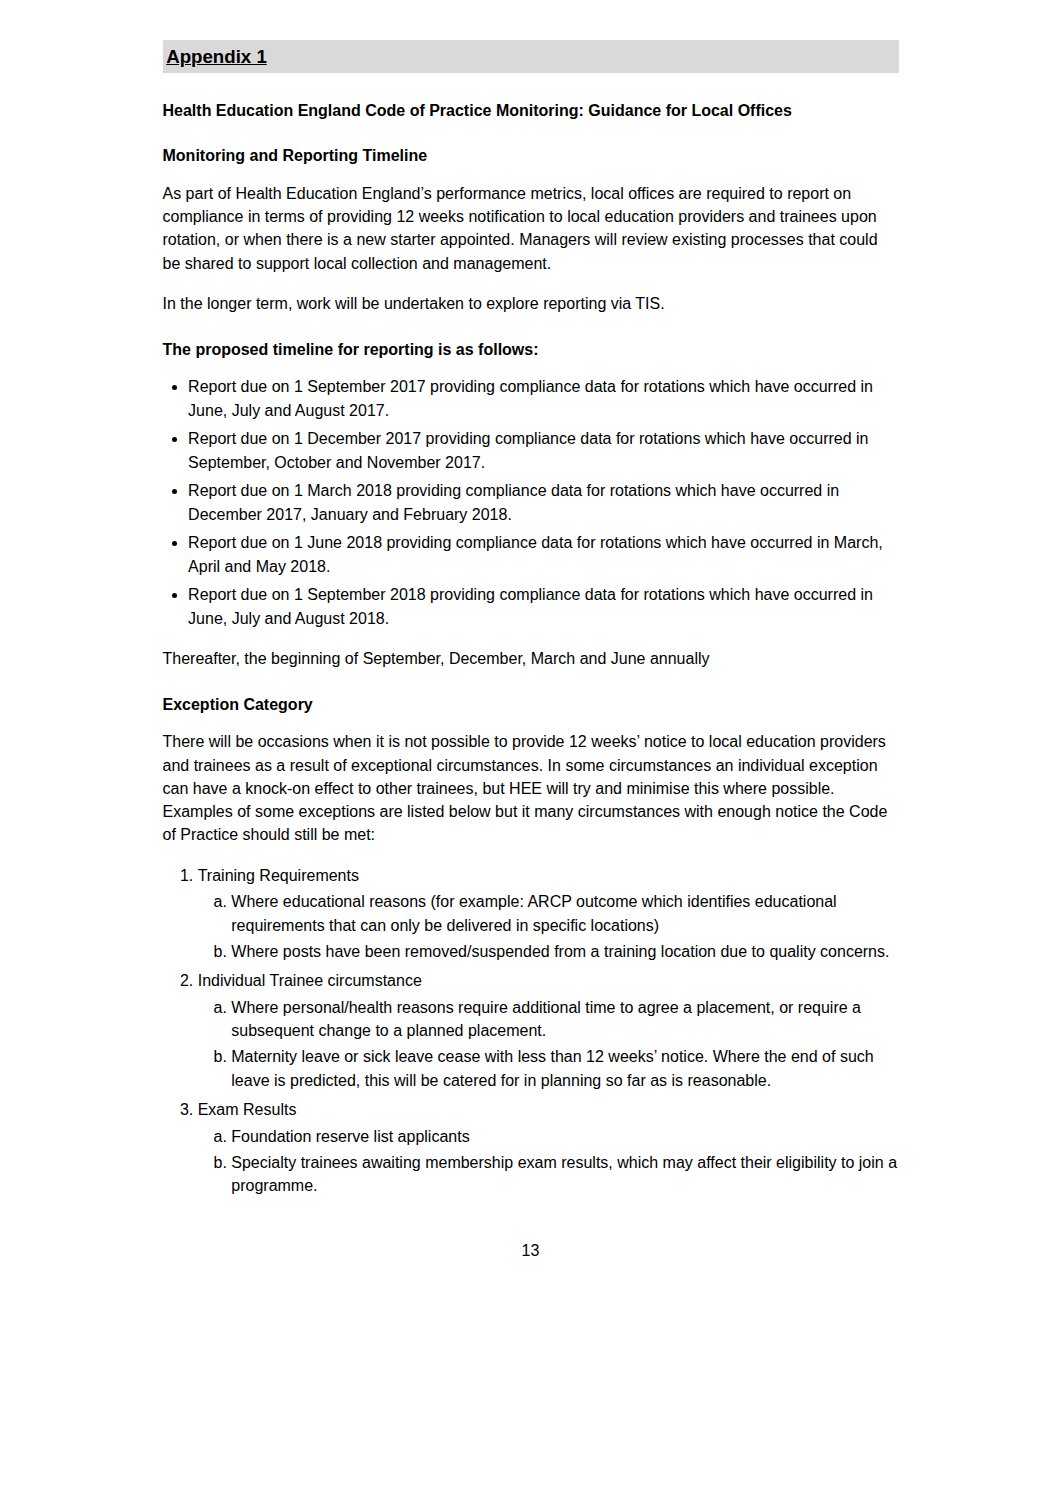Appendix 1
Health Education England Code of Practice Monitoring: Guidance for Local Offices
Monitoring and Reporting Timeline
As part of Health Education England’s performance metrics, local offices are required to report on compliance in terms of providing 12 weeks notification to local education providers and trainees upon rotation, or when there is a new starter appointed. Managers will review existing processes that could be shared to support local collection and management.
In the longer term, work will be undertaken to explore reporting via TIS.
The proposed timeline for reporting is as follows:
Report due on 1 September 2017 providing compliance data for rotations which have occurred in June, July and August 2017.
Report due on 1 December 2017 providing compliance data for rotations which have occurred in September, October and November 2017.
Report due on 1 March 2018 providing compliance data for rotations which have occurred in December 2017, January and February 2018.
Report due on 1 June 2018 providing compliance data for rotations which have occurred in March, April and May 2018.
Report due on 1 September 2018 providing compliance data for rotations which have occurred in June, July and August 2018.
Thereafter, the beginning of September, December, March and June annually
Exception Category
There will be occasions when it is not possible to provide 12 weeks’ notice to local education providers and trainees as a result of exceptional circumstances. In some circumstances an individual exception can have a knock-on effect to other trainees, but HEE will try and minimise this where possible. Examples of some exceptions are listed below but it many circumstances with enough notice the Code of Practice should still be met:
Training Requirements
Where educational reasons (for example: ARCP outcome which identifies educational requirements that can only be delivered in specific locations)
Where posts have been removed/suspended from a training location due to quality concerns.
Individual Trainee circumstance
Where personal/health reasons require additional time to agree a placement, or require a subsequent change to a planned placement.
Maternity leave or sick leave cease with less than 12 weeks’ notice. Where the end of such leave is predicted, this will be catered for in planning so far as is reasonable.
Exam Results
Foundation reserve list applicants
Specialty trainees awaiting membership exam results, which may affect their eligibility to join a programme.
13